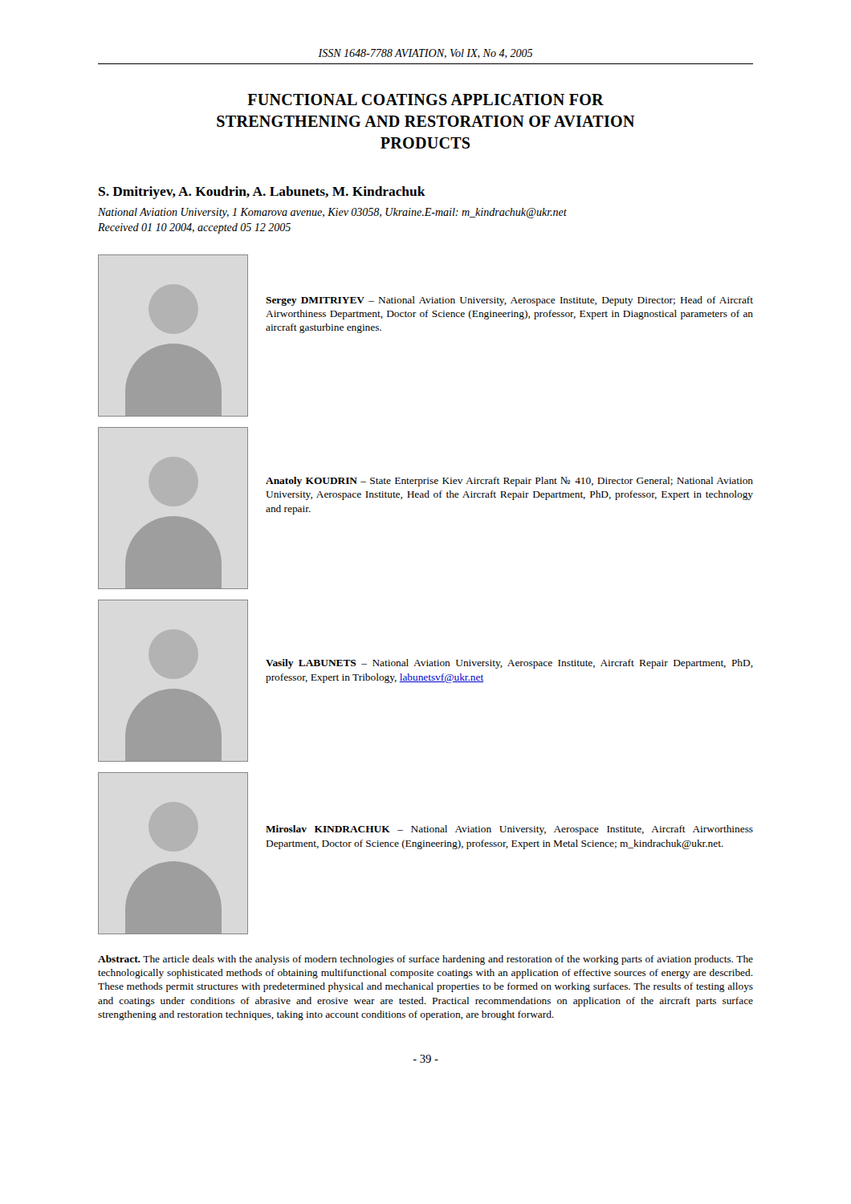ISSN 1648-7788 AVIATION, Vol IX, No 4, 2005
FUNCTIONAL COATINGS APPLICATION FOR
STRENGTHENING AND RESTORATION OF AVIATION
PRODUCTS
S. Dmitriyev, A. Koudrin, A. Labunets, M. Kindrachuk
National Aviation University, 1 Komarova avenue, Kiev 03058, Ukraine.E-mail: m_kindrachuk@ukr.net
Received 01 10 2004, accepted 05 12 2005
Sergey DMITRIYEV – National Aviation University, Aerospace Institute, Deputy Director; Head of Aircraft Airworthiness Department, Doctor of Science (Engineering), professor, Expert in Diagnostical parameters of an aircraft gasturbine engines.
Anatoly KOUDRIN – State Enterprise Kiev Aircraft Repair Plant № 410, Director General; National Aviation University, Aerospace Institute, Head of the Aircraft Repair Department, PhD, professor, Expert in technology and repair.
Vasily LABUNETS – National Aviation University, Aerospace Institute, Aircraft Repair Department, PhD, professor, Expert in Tribology, labunetsvf@ukr.net
Miroslav KINDRACHUK – National Aviation University, Aerospace Institute, Aircraft Airworthiness Department, Doctor of Science (Engineering), professor, Expert in Metal Science; m_kindrachuk@ukr.net.
Abstract. The article deals with the analysis of modern technologies of surface hardening and restoration of the working parts of aviation products. The technologically sophisticated methods of obtaining multifunctional composite coatings with an application of effective sources of energy are described. These methods permit structures with predetermined physical and mechanical properties to be formed on working surfaces. The results of testing alloys and coatings under conditions of abrasive and erosive wear are tested. Practical recommendations on application of the aircraft parts surface strengthening and restoration techniques, taking into account conditions of operation, are brought forward.
- 39 -